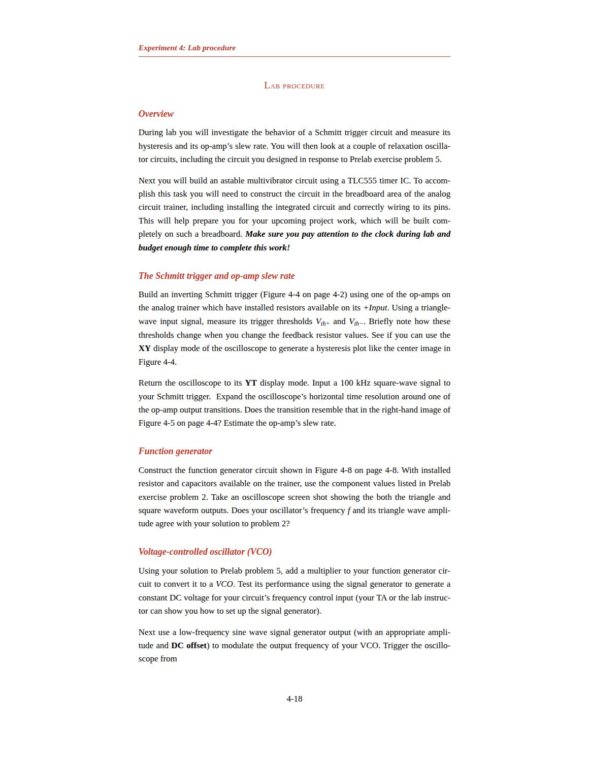Experiment 4: Lab procedure
Lab procedure
Overview
During lab you will investigate the behavior of a Schmitt trigger circuit and measure its hysteresis and its op-amp’s slew rate. You will then look at a couple of relaxation oscillator circuits, including the circuit you designed in response to Prelab exercise problem 5.
Next you will build an astable multivibrator circuit using a TLC555 timer IC. To accomplish this task you will need to construct the circuit in the breadboard area of the analog circuit trainer, including installing the integrated circuit and correctly wiring to its pins. This will help prepare you for your upcoming project work, which will be built completely on such a breadboard. Make sure you pay attention to the clock during lab and budget enough time to complete this work!
The Schmitt trigger and op-amp slew rate
Build an inverting Schmitt trigger (Figure 4-4 on page 4-2) using one of the op-amps on the analog trainer which have installed resistors available on its +Input. Using a triangle-wave input signal, measure its trigger thresholds Vth+ and Vth−. Briefly note how these thresholds change when you change the feedback resistor values. See if you can use the XY display mode of the oscilloscope to generate a hysteresis plot like the center image in Figure 4-4.
Return the oscilloscope to its YT display mode. Input a 100 kHz square-wave signal to your Schmitt trigger. Expand the oscilloscope’s horizontal time resolution around one of the op-amp output transitions. Does the transition resemble that in the right-hand image of Figure 4-5 on page 4-4? Estimate the op-amp’s slew rate.
Function generator
Construct the function generator circuit shown in Figure 4-8 on page 4-8. With installed resistor and capacitors available on the trainer, use the component values listed in Prelab exercise problem 2. Take an oscilloscope screen shot showing the both the triangle and square waveform outputs. Does your oscillator’s frequency f and its triangle wave amplitude agree with your solution to problem 2?
Voltage-controlled oscillator (VCO)
Using your solution to Prelab problem 5, add a multiplier to your function generator circuit to convert it to a VCO. Test its performance using the signal generator to generate a constant DC voltage for your circuit’s frequency control input (your TA or the lab instructor can show you how to set up the signal generator).
Next use a low-frequency sine wave signal generator output (with an appropriate amplitude and DC offset) to modulate the output frequency of your VCO. Trigger the oscilloscope from
4-18